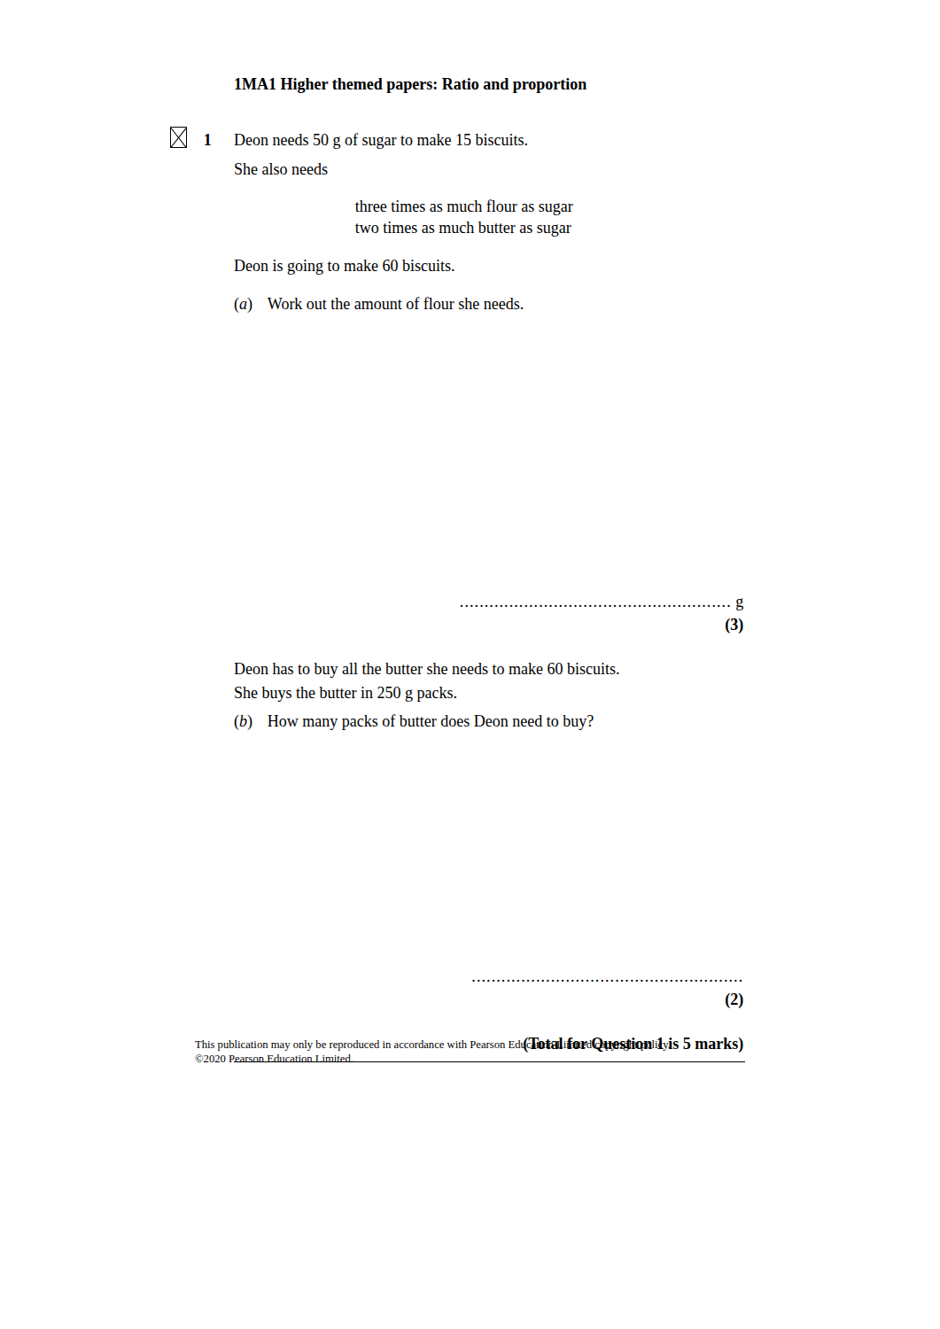1MA1 Higher themed papers: Ratio and proportion
1
Deon needs 50 g of sugar to make 15 biscuits.
She also needs
three times as much flour as sugar
two times as much butter as sugar
Deon is going to make 60 biscuits.
(a) Work out the amount of flour she needs.
....................................................... g
(3)
Deon has to buy all the butter she needs to make 60 biscuits.
She buys the butter in 250 g packs.
(b) How many packs of butter does Deon need to buy?
.......................................................
(2)
(Total for Question 1 is 5 marks)
This publication may only be reproduced in accordance with Pearson Education Limited copyright policy.
©2020 Pearson Education Limited.